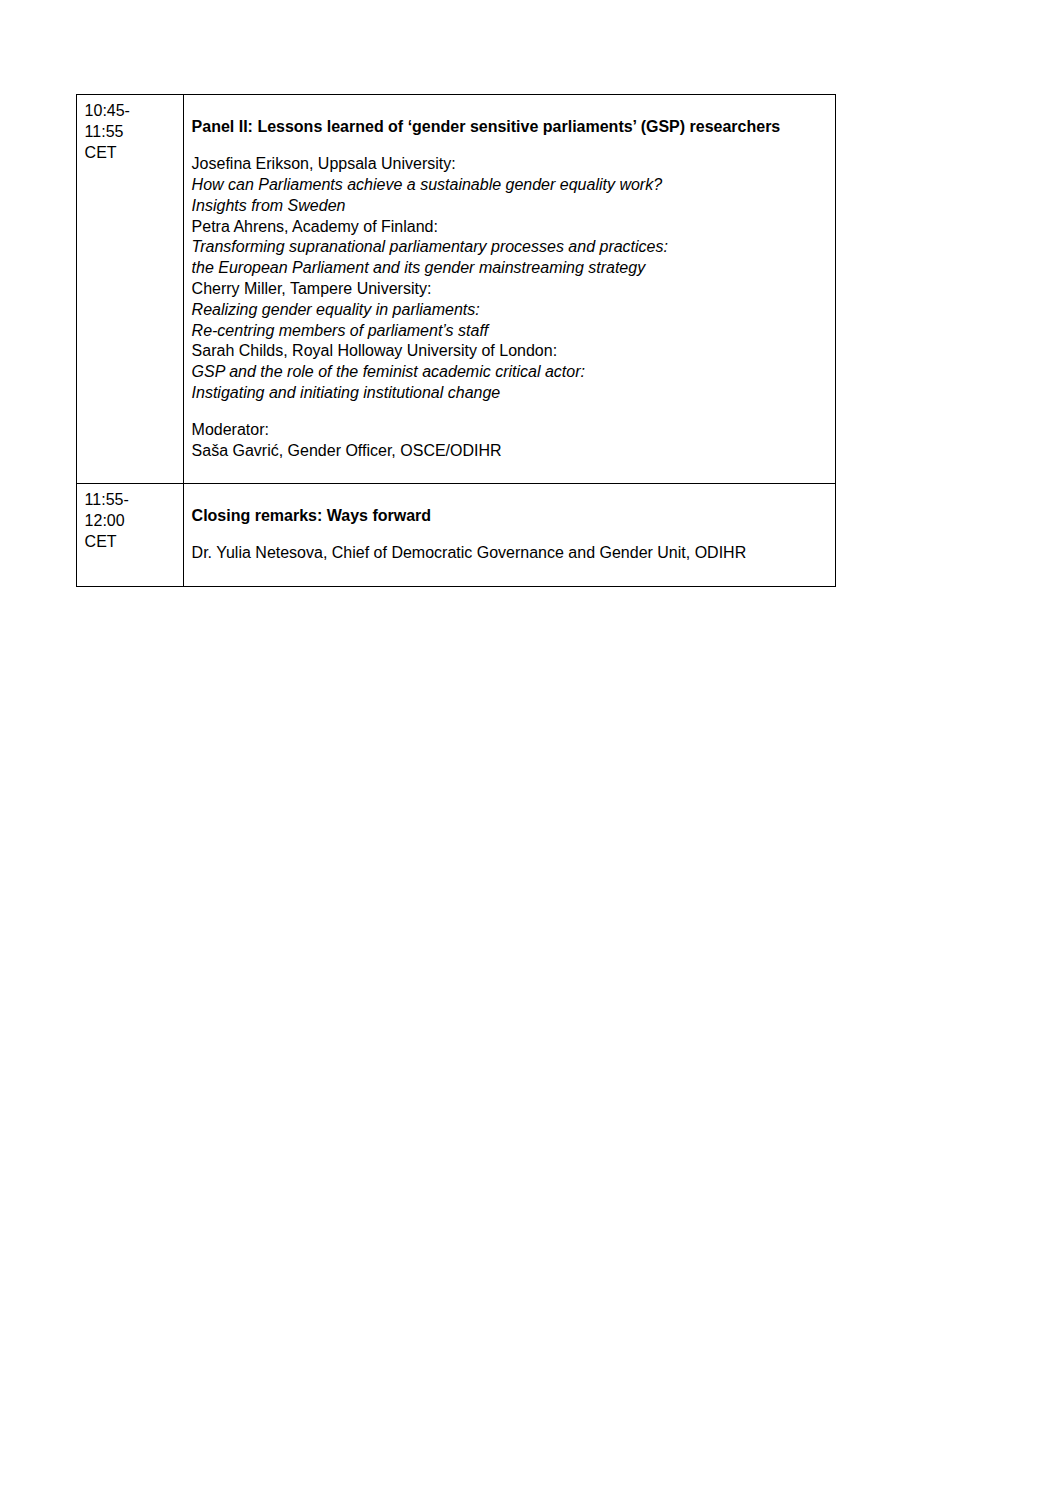| 10:45- 11:55 CET | Panel II: Lessons learned of ‘gender sensitive parliaments’ (GSP) researchers Josefina Erikson, Uppsala University: How can Parliaments achieve a sustainable gender equality work? Insights from Sweden Petra Ahrens, Academy of Finland: Transforming supranational parliamentary processes and practices: the European Parliament and its gender mainstreaming strategy Cherry Miller, Tampere University: Realizing gender equality in parliaments: Re-centring members of parliament’s staff Sarah Childs, Royal Holloway University of London: GSP and the role of the feminist academic critical actor: Instigating and initiating institutional change Moderator: Saša Gavrić, Gender Officer, OSCE/ODIHR |
| 11:55- 12:00 CET | Closing remarks: Ways forward Dr. Yulia Netesova, Chief of Democratic Governance and Gender Unit, ODIHR |